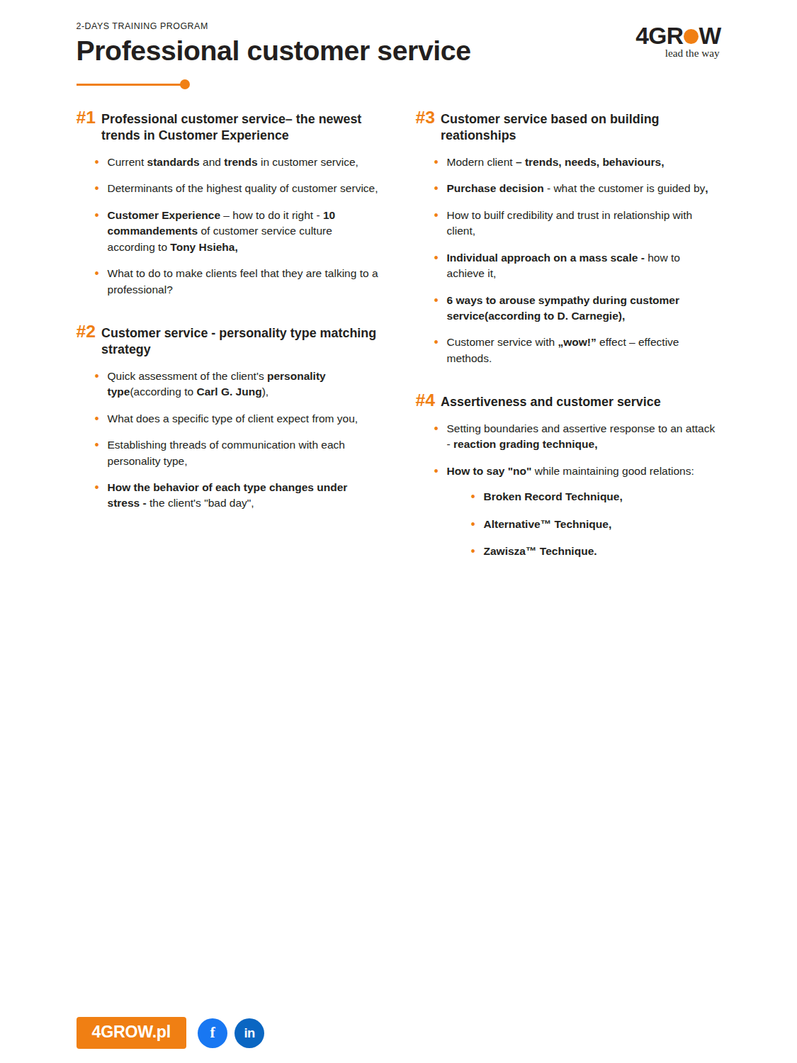2-DAYS TRAINING PROGRAM
Professional customer service
4GR W
lead the way
#1
Professional customer service– the newest trends in Customer Experience
Current standards and trends in customer service,
Determinants of the highest quality of customer service,
Customer Experience – how to do it right - 10 commandements of customer service culture according to Tony Hsieha,
What to do to make clients feel that they are talking to a professional?
#2
Customer service - personality type matching strategy
Quick assessment of the client's personality type(according to Carl G. Jung),
What does a specific type of client expect from you,
Establishing threads of communication with each personality type,
How the behavior of each type changes under stress - the client's "bad day",
#3
Customer service based on building reationships
Modern client – trends, needs, behaviours,
Purchase decision - what the customer is guided by,
How to builf credibility and trust in relationship with client,
Individual approach on a mass scale - how to achieve it,
6 ways to arouse sympathy during customer service(according to D. Carnegie),
Customer service with „wow!” effect – effective methods.
#4
Assertiveness and customer service
Setting boundaries and assertive response to an attack - reaction grading technique,
How to say "no" while maintaining good relations:
Broken Record Technique,
Alternative™ Technique,
Zawisza™ Technique.
4GROW.pl
f in